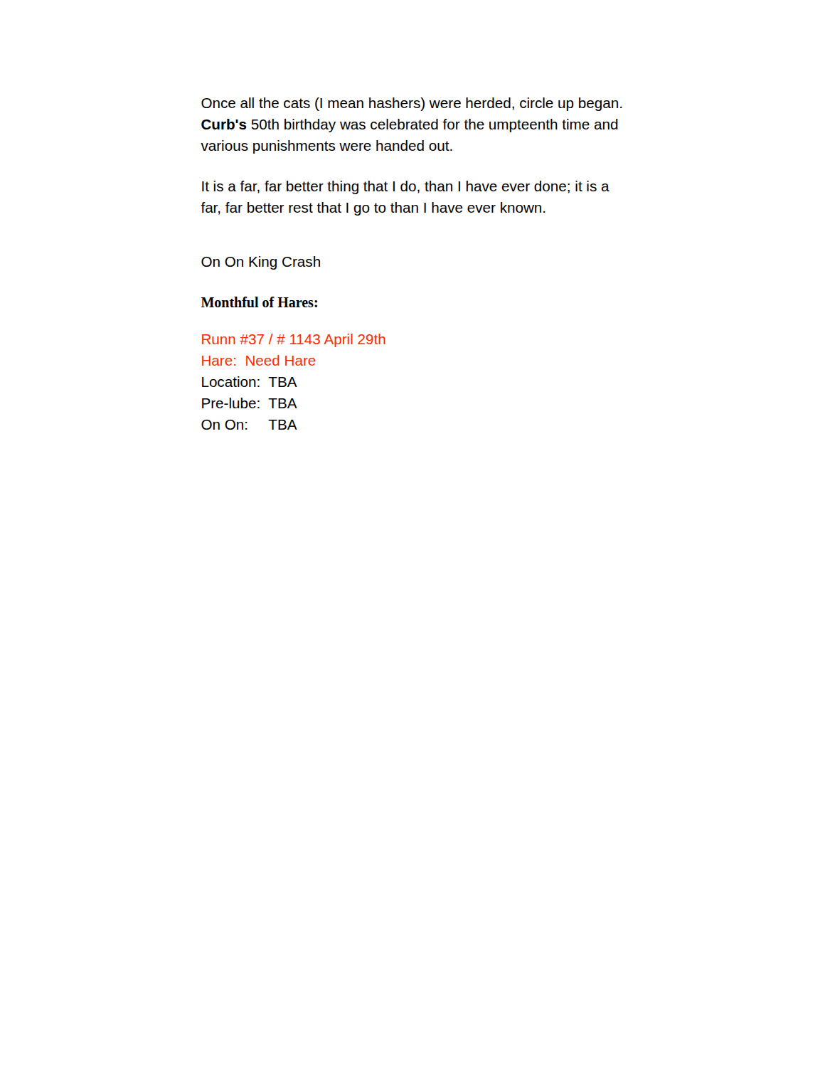Once all the cats (I mean hashers) were herded, circle up began. Curb's 50th birthday was celebrated for the umpteenth time and various punishments were handed out.
It is a far, far better thing that I do, than I have ever done; it is a far, far better rest that I go to than I have ever known.
On On King Crash
Monthful of Hares:
Runn #37 / # 1143 April 29th
Hare: Need Hare
Location: TBA
Pre-lube: TBA
On On: TBA